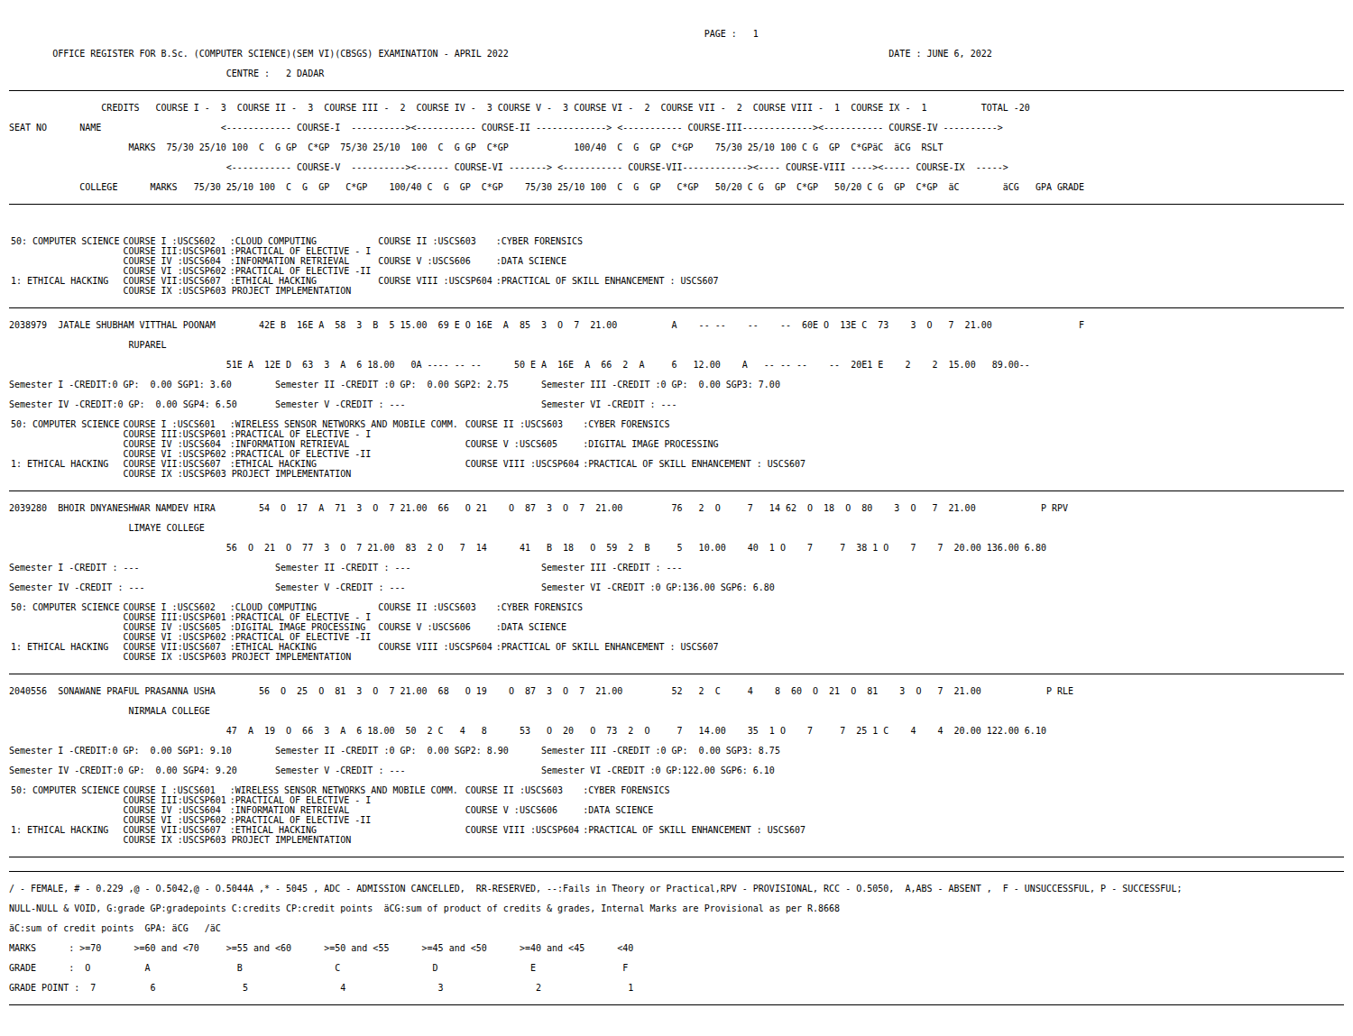PAGE : 1 OFFICE REGISTER FOR B.Sc. (COMPUTER SCIENCE)(SEM VI)(CBSGS) EXAMINATION - APRIL 2022 DATE : JUNE 6, 2022 CENTRE : 2 DADAR
CREDITS COURSE I - 3 COURSE II - 3 COURSE III - 2 COURSE IV - 3 COURSE V - 3 COURSE VI - 2 COURSE VII - 2 COURSE VIII - 1 COURSE IX - 1 TOTAL -20 SEAT NO NAME <------------ COURSE-I ----------><----------- COURSE-II -------------> <----------- COURSE-III-------------><----------- COURSE-IV ----------> MARKS 75/30 25/10 100 C G GP C*GP 75/30 25/10 100 C G GP C*GP 100/40 C G GP C*GP 75/30 25/10 100 C G GP C*GPäC äCG RSLT <----------- COURSE-V ----------><------ COURSE-VI -------> <----------- COURSE-VII------------><---- COURSE-VIII ----><----- COURSE-IX -----> COLLEGE MARKS 75/30 25/10 100 C G GP C*GP 100/40 C G GP C*GP 75/30 25/10 100 C G GP C*GP 50/20 C G GP C*GP 50/20 C G GP C*GP äC äCG GPA GRADE
| 50: COMPUTER SCIENCE | COURSE I :USCS602 | :CLOUD COMPUTING | | COURSE II :USCS603 | :CYBER FORENSICS |
| | COURSE III:USCSP601 | :PRACTICAL OF ELECTIVE - I | | | |
| | COURSE IV :USCS604 | :INFORMATION RETRIEVAL | | COURSE V :USCS606 | :DATA SCIENCE |
| | COURSE VI :USCSP602 | :PRACTICAL OF ELECTIVE -II | | | |
| 1: ETHICAL HACKING | COURSE VII:USCS607 | :ETHICAL HACKING | | COURSE VIII :USCSP604 | :PRACTICAL OF SKILL ENHANCEMENT : USCS607 |
| | COURSE IX :USCSP603 PROJECT IMPLEMENTATION | | | |
2038979 JATALE SHUBHAM VITTHAL POONAM 42E B 16E A 58 3 B 5 15.00 69 E O 16E A 85 3 O 7 21.00 A -- -- -- -- 60E O 13E C 73 3 O 7 21.00 F RUPAREL 51E A 12E D 63 3 A 6 18.00 0A ---- -- -- 50 E A 16E A 66 2 A 6 12.00 A -- -- -- -- 20E1 E 2 2 15.00 89.00-- Semester I -CREDIT:0 GP: 0.00 SGP1: 3.60 Semester II -CREDIT :0 GP: 0.00 SGP2: 2.75 Semester III -CREDIT :0 GP: 0.00 SGP3: 7.00 Semester IV -CREDIT:0 GP: 0.00 SGP4: 6.50 Semester V -CREDIT : --- Semester VI -CREDIT : ---
| 50: COMPUTER SCIENCE | COURSE I :USCS601 | :WIRELESS SENSOR NETWORKS AND MOBILE COMM. | | COURSE II :USCS603 | :CYBER FORENSICS |
| | COURSE III:USCSP601 | :PRACTICAL OF ELECTIVE - I | | | |
| | COURSE IV :USCS604 | :INFORMATION RETRIEVAL | | COURSE V :USCS605 | :DIGITAL IMAGE PROCESSING |
| | COURSE VI :USCSP602 | :PRACTICAL OF ELECTIVE -II | | | |
| 1: ETHICAL HACKING | COURSE VII:USCS607 | :ETHICAL HACKING | | COURSE VIII :USCSP604 | :PRACTICAL OF SKILL ENHANCEMENT : USCS607 |
| | COURSE IX :USCSP603 PROJECT IMPLEMENTATION | | | |
2039280 BHOIR DNYANESHWAR NAMDEV HIRA 54 O 17 A 71 3 O 7 21.00 66 O 21 O 87 3 O 7 21.00 76 2 O 7 14 62 O 18 O 80 3 O 7 21.00 P RPV LIMAYE COLLEGE 56 O 21 O 77 3 O 7 21.00 83 2 O 7 14 41 B 18 O 59 2 B 5 10.00 40 1 O 7 7 38 1 O 7 7 20.00 136.00 6.80 Semester I -CREDIT : --- Semester II -CREDIT : --- Semester III -CREDIT : --- Semester IV -CREDIT : --- Semester V -CREDIT : --- Semester VI -CREDIT :0 GP:136.00 SGP6: 6.80
| 50: COMPUTER SCIENCE | COURSE I :USCS602 | :CLOUD COMPUTING | | COURSE II :USCS603 | :CYBER FORENSICS |
| | COURSE III:USCSP601 | :PRACTICAL OF ELECTIVE - I | | | |
| | COURSE IV :USCS605 | :DIGITAL IMAGE PROCESSING | | COURSE V :USCS606 | :DATA SCIENCE |
| | COURSE VI :USCSP602 | :PRACTICAL OF ELECTIVE -II | | | |
| 1: ETHICAL HACKING | COURSE VII:USCS607 | :ETHICAL HACKING | | COURSE VIII :USCSP604 | :PRACTICAL OF SKILL ENHANCEMENT : USCS607 |
| | COURSE IX :USCSP603 PROJECT IMPLEMENTATION | | | |
2040556 SONAWANE PRAFUL PRASANNA USHA 56 O 25 O 81 3 O 7 21.00 68 O 19 O 87 3 O 7 21.00 52 2 C 4 8 60 O 21 O 81 3 O 7 21.00 P RLE NIRMALA COLLEGE 47 A 19 O 66 3 A 6 18.00 50 2 C 4 8 53 O 20 O 73 2 O 7 14.00 35 1 O 7 7 25 1 C 4 4 20.00 122.00 6.10 Semester I -CREDIT:0 GP: 0.00 SGP1: 9.10 Semester II -CREDIT :0 GP: 0.00 SGP2: 8.90 Semester III -CREDIT :0 GP: 0.00 SGP3: 8.75 Semester IV -CREDIT:0 GP: 0.00 SGP4: 9.20 Semester V -CREDIT : --- Semester VI -CREDIT :0 GP:122.00 SGP6: 6.10
| 50: COMPUTER SCIENCE | COURSE I :USCS601 | :WIRELESS SENSOR NETWORKS AND MOBILE COMM. | | COURSE II :USCS603 | :CYBER FORENSICS |
| | COURSE III:USCSP601 | :PRACTICAL OF ELECTIVE - I | | | |
| | COURSE IV :USCS604 | :INFORMATION RETRIEVAL | | COURSE V :USCS606 | :DATA SCIENCE |
| | COURSE VI :USCSP602 | :PRACTICAL OF ELECTIVE -II | | | |
| 1: ETHICAL HACKING | COURSE VII:USCS607 | :ETHICAL HACKING | | COURSE VIII :USCSP604 | :PRACTICAL OF SKILL ENHANCEMENT : USCS607 |
| | COURSE IX :USCSP603 PROJECT IMPLEMENTATION | | | |
/ - FEMALE, # - 0.229 ,@ - O.5042,@ - O.5044A ,* - 5045 , ADC - ADMISSION CANCELLED, RR-RESERVED, --:Fails in Theory or Practical,RPV - PROVISIONAL, RCC - O.5050, A,ABS - ABSENT , F - UNSUCCESSFUL, P - SUCCESSFUL; NULL-NULL & VOID, G:grade GP:gradepoints C:credits CP:credit points äCG:sum of product of credits & grades, Internal Marks are Provisional as per R.8668 äC:sum of credit points GPA: äCG /äC MARKS : >=70 >=60 and <70 >=55 and <60 >=50 and <55 >=45 and <50 >=40 and <45 <40 GRADE : O A B C D E F GRADE POINT : 7 6 5 4 3 2 1